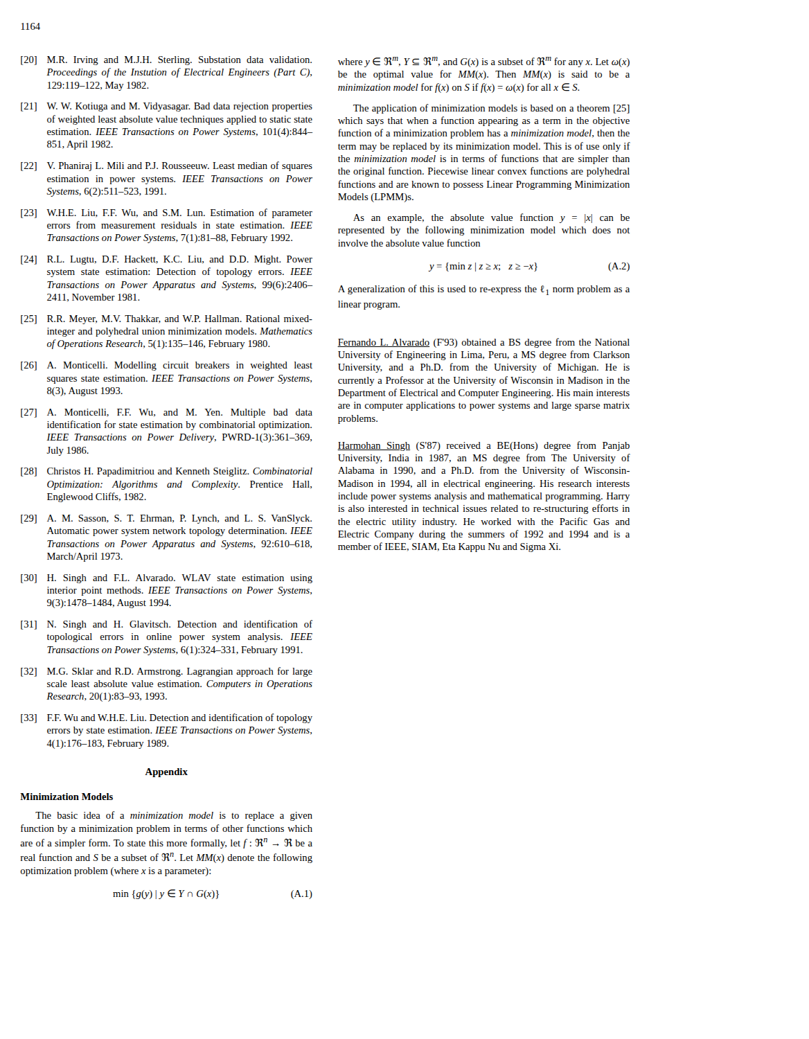1164
[20] M.R. Irving and M.J.H. Sterling. Substation data validation. Proceedings of the Instution of Electrical Engineers (Part C), 129:119–122, May 1982.
[21] W. W. Kotiuga and M. Vidyasagar. Bad data rejection properties of weighted least absolute value techniques applied to static state estimation. IEEE Transactions on Power Systems, 101(4):844–851, April 1982.
[22] V. Phaniraj L. Mili and P.J. Rousseeuw. Least median of squares estimation in power systems. IEEE Transactions on Power Systems, 6(2):511–523, 1991.
[23] W.H.E. Liu, F.F. Wu, and S.M. Lun. Estimation of parameter errors from measurement residuals in state estimation. IEEE Transactions on Power Systems, 7(1):81–88, February 1992.
[24] R.L. Lugtu, D.F. Hackett, K.C. Liu, and D.D. Might. Power system state estimation: Detection of topology errors. IEEE Transactions on Power Apparatus and Systems, 99(6):2406–2411, November 1981.
[25] R.R. Meyer, M.V. Thakkar, and W.P. Hallman. Rational mixed-integer and polyhedral union minimization models. Mathematics of Operations Research, 5(1):135–146, February 1980.
[26] A. Monticelli. Modelling circuit breakers in weighted least squares state estimation. IEEE Transactions on Power Systems, 8(3), August 1993.
[27] A. Monticelli, F.F. Wu, and M. Yen. Multiple bad data identification for state estimation by combinatorial optimization. IEEE Transactions on Power Delivery, PWRD-1(3):361–369, July 1986.
[28] Christos H. Papadimitriou and Kenneth Steiglitz. Combinatorial Optimization: Algorithms and Complexity. Prentice Hall, Englewood Cliffs, 1982.
[29] A. M. Sasson, S. T. Ehrman, P. Lynch, and L. S. VanSlyck. Automatic power system network topology determination. IEEE Transactions on Power Apparatus and Systems, 92:610–618, March/April 1973.
[30] H. Singh and F.L. Alvarado. WLAV state estimation using interior point methods. IEEE Transactions on Power Systems, 9(3):1478–1484, August 1994.
[31] N. Singh and H. Glavitsch. Detection and identification of topological errors in online power system analysis. IEEE Transactions on Power Systems, 6(1):324–331, February 1991.
[32] M.G. Sklar and R.D. Armstrong. Lagrangian approach for large scale least absolute value estimation. Computers in Operations Research, 20(1):83–93, 1993.
[33] F.F. Wu and W.H.E. Liu. Detection and identification of topology errors by state estimation. IEEE Transactions on Power Systems, 4(1):176–183, February 1989.
Appendix
Minimization Models
The basic idea of a minimization model is to replace a given function by a minimization problem in terms of other functions which are of a simpler form. To state this more formally, let f : ℜn → ℜ be a real function and S be a subset of ℜn. Let MM(x) denote the following optimization problem (where x is a parameter):
min {g(y) | y ∈ Y ∩ G(x)} (A.1)
where y ∈ ℜm, Y ⊆ ℜm, and G(x) is a subset of ℜm for any x. Let ω(x) be the optimal value for MM(x). Then MM(x) is said to be a minimization model for f(x) on S if f(x) = ω(x) for all x ∈ S.
The application of minimization models is based on a theorem [25] which says that when a function appearing as a term in the objective function of a minimization problem has a minimization model, then the term may be replaced by its minimization model. This is of use only if the minimization model is in terms of functions that are simpler than the original function. Piecewise linear convex functions are polyhedral functions and are known to possess Linear Programming Minimization Models (LPMM)s.
As an example, the absolute value function y = |x| can be represented by the following minimization model which does not involve the absolute value function
y = {min z | z ≥ x; z ≥ −x} (A.2)
A generalization of this is used to re-express the ℓ1 norm problem as a linear program.
Fernando L. Alvarado (F'93) obtained a BS degree from the National University of Engineering in Lima, Peru, a MS degree from Clarkson University, and a Ph.D. from the University of Michigan. He is currently a Professor at the University of Wisconsin in Madison in the Department of Electrical and Computer Engineering. His main interests are in computer applications to power systems and large sparse matrix problems.
Harmohan Singh (S'87) received a BE(Hons) degree from Panjab University, India in 1987, an MS degree from The University of Alabama in 1990, and a Ph.D. from the University of Wisconsin-Madison in 1994, all in electrical engineering. His research interests include power systems analysis and mathematical programming. Harry is also interested in technical issues related to re-structuring efforts in the electric utility industry. He worked with the Pacific Gas and Electric Company during the summers of 1992 and 1994 and is a member of IEEE, SIAM, Eta Kappu Nu and Sigma Xi.